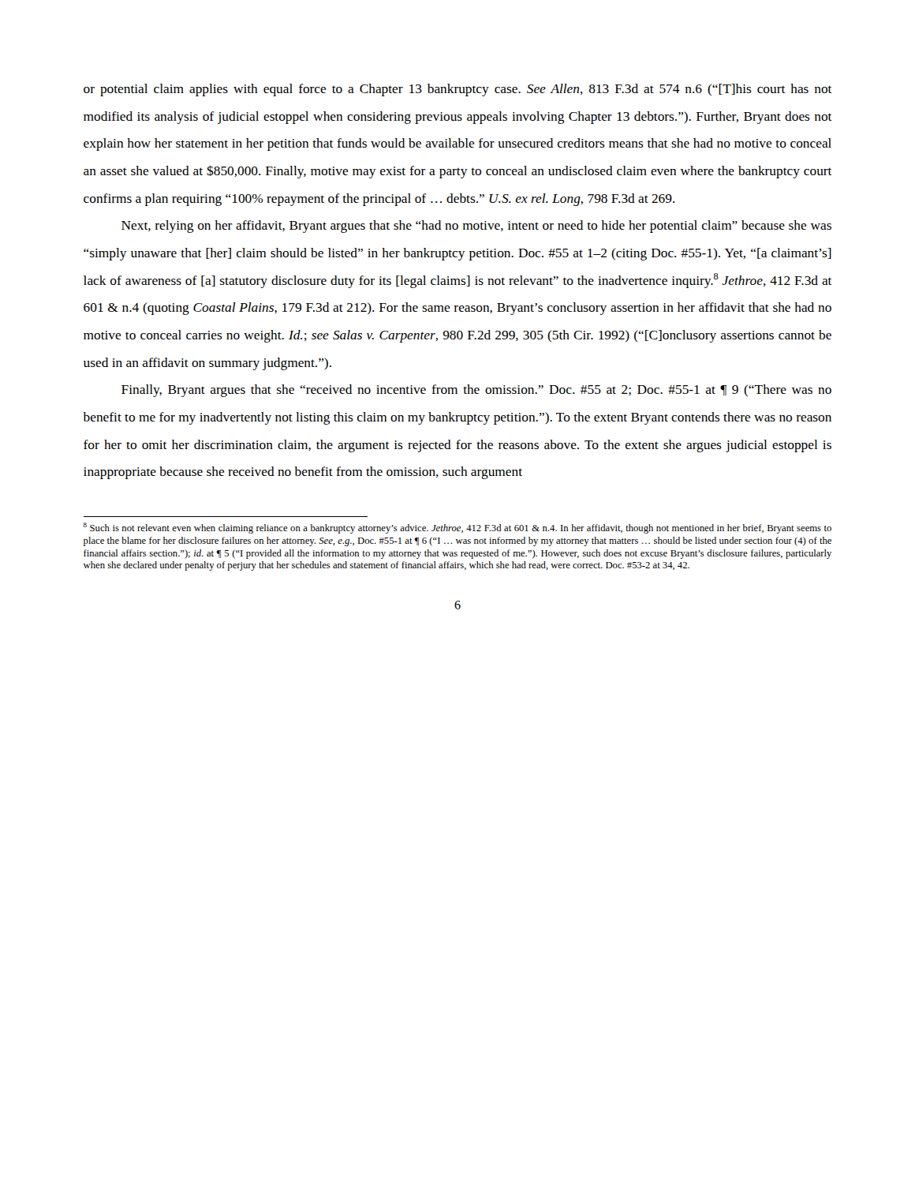or potential claim applies with equal force to a Chapter 13 bankruptcy case. See Allen, 813 F.3d at 574 n.6 (“[T]his court has not modified its analysis of judicial estoppel when considering previous appeals involving Chapter 13 debtors.”). Further, Bryant does not explain how her statement in her petition that funds would be available for unsecured creditors means that she had no motive to conceal an asset she valued at $850,000. Finally, motive may exist for a party to conceal an undisclosed claim even where the bankruptcy court confirms a plan requiring “100% repayment of the principal of … debts.” U.S. ex rel. Long, 798 F.3d at 269.
Next, relying on her affidavit, Bryant argues that she “had no motive, intent or need to hide her potential claim” because she was “simply unaware that [her] claim should be listed” in her bankruptcy petition. Doc. #55 at 1–2 (citing Doc. #55-1). Yet, “[a claimant’s] lack of awareness of [a] statutory disclosure duty for its [legal claims] is not relevant” to the inadvertence inquiry.8 Jethroe, 412 F.3d at 601 & n.4 (quoting Coastal Plains, 179 F.3d at 212). For the same reason, Bryant’s conclusory assertion in her affidavit that she had no motive to conceal carries no weight. Id.; see Salas v. Carpenter, 980 F.2d 299, 305 (5th Cir. 1992) (“[C]onclusory assertions cannot be used in an affidavit on summary judgment.”).
Finally, Bryant argues that she “received no incentive from the omission.” Doc. #55 at 2; Doc. #55-1 at ¶ 9 (“There was no benefit to me for my inadvertently not listing this claim on my bankruptcy petition.”). To the extent Bryant contends there was no reason for her to omit her discrimination claim, the argument is rejected for the reasons above. To the extent she argues judicial estoppel is inappropriate because she received no benefit from the omission, such argument
8 Such is not relevant even when claiming reliance on a bankruptcy attorney’s advice. Jethroe, 412 F.3d at 601 & n.4. In her affidavit, though not mentioned in her brief, Bryant seems to place the blame for her disclosure failures on her attorney. See, e.g., Doc. #55-1 at ¶ 6 (“I … was not informed by my attorney that matters … should be listed under section four (4) of the financial affairs section.”); id. at ¶ 5 (“I provided all the information to my attorney that was requested of me.”). However, such does not excuse Bryant’s disclosure failures, particularly when she declared under penalty of perjury that her schedules and statement of financial affairs, which she had read, were correct. Doc. #53-2 at 34, 42.
6